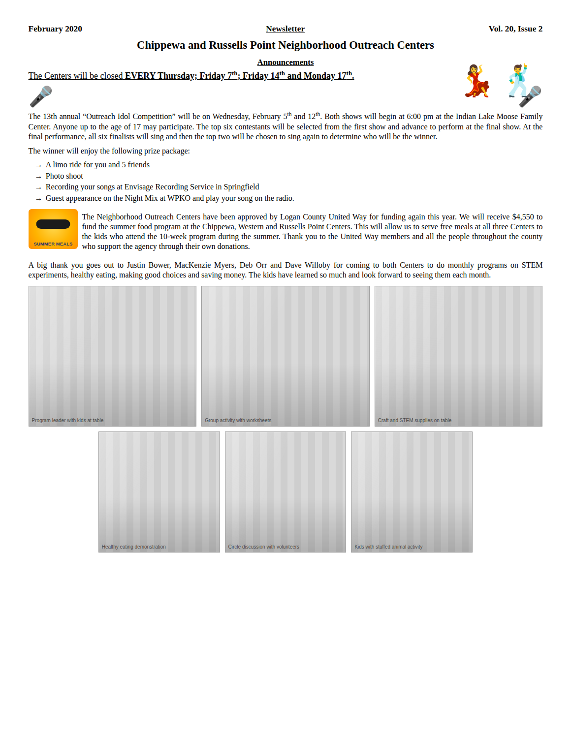February 2020 Newsletter Vol. 20, Issue 2
Chippewa and Russells Point Neighborhood Outreach Centers
Announcements
The Centers will be closed EVERY Thursday; Friday 7th; Friday 14th and Monday 17th.
🎤 🎤
The 13th annual “Outreach Idol Competition” will be on Wednesday, February 5th and 12th. Both shows will begin at 6:00 pm at the Indian Lake Moose Family Center. Anyone up to the age of 17 may participate. The top six contestants will be selected from the first show and advance to perform at the final show. At the final performance, all six finalists will sing and then the top two will be chosen to sing again to determine who will be the winner.
💃🕺
The winner will enjoy the following prize package:
A limo ride for you and 5 friends
Photo shoot
Recording your songs at Envisage Recording Service in Springfield
Guest appearance on the Night Mix at WPKO and play your song on the radio.
SUMMER MEALS
The Neighborhood Outreach Centers have been approved by Logan County United Way for funding again this year. We will receive $4,550 to fund the summer food program at the Chippewa, Western and Russells Point Centers. This will allow us to serve free meals at all three Centers to the kids who attend the 10-week program during the summer. Thank you to the United Way members and all the people throughout the county who support the agency through their own donations.
A big thank you goes out to Justin Bower, MacKenzie Myers, Deb Orr and Dave Willoby for coming to both Centers to do monthly programs on STEM experiments, healthy eating, making good choices and saving money. The kids have learned so much and look forward to seeing them each month.
Program leader with kids at table
Group activity with worksheets
Craft and STEM supplies on table
Healthy eating demonstration
Circle discussion with volunteers
Kids with stuffed animal activity